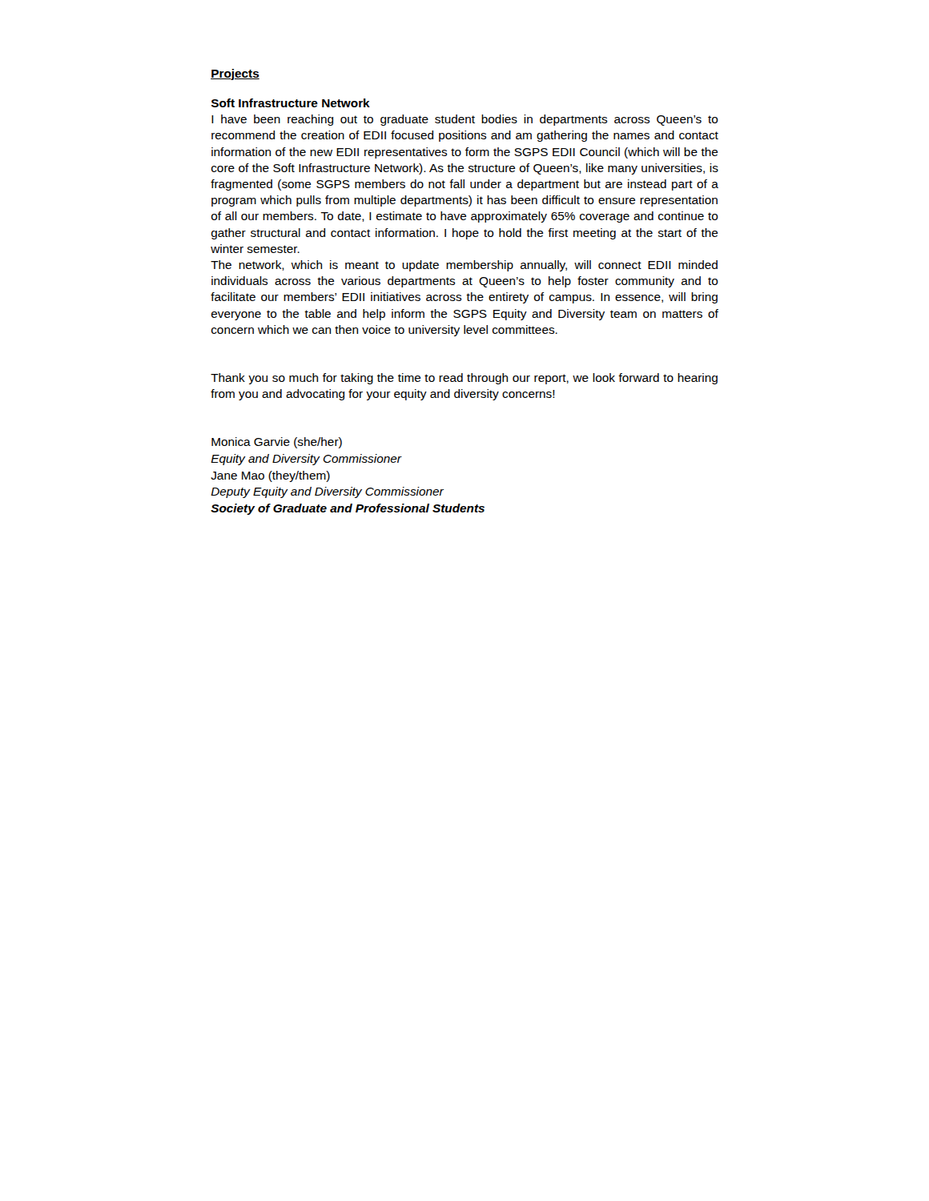Projects
Soft Infrastructure Network
I have been reaching out to graduate student bodies in departments across Queen’s to recommend the creation of EDII focused positions and am gathering the names and contact information of the new EDII representatives to form the SGPS EDII Council (which will be the core of the Soft Infrastructure Network). As the structure of Queen’s, like many universities, is fragmented (some SGPS members do not fall under a department but are instead part of a program which pulls from multiple departments) it has been difficult to ensure representation of all our members. To date, I estimate to have approximately 65% coverage and continue to gather structural and contact information. I hope to hold the first meeting at the start of the winter semester.
The network, which is meant to update membership annually, will connect EDII minded individuals across the various departments at Queen’s to help foster community and to facilitate our members’ EDII initiatives across the entirety of campus. In essence, will bring everyone to the table and help inform the SGPS Equity and Diversity team on matters of concern which we can then voice to university level committees.
Thank you so much for taking the time to read through our report, we look forward to hearing from you and advocating for your equity and diversity concerns!
Monica Garvie (she/her)
Equity and Diversity Commissioner
Jane Mao (they/them)
Deputy Equity and Diversity Commissioner
Society of Graduate and Professional Students